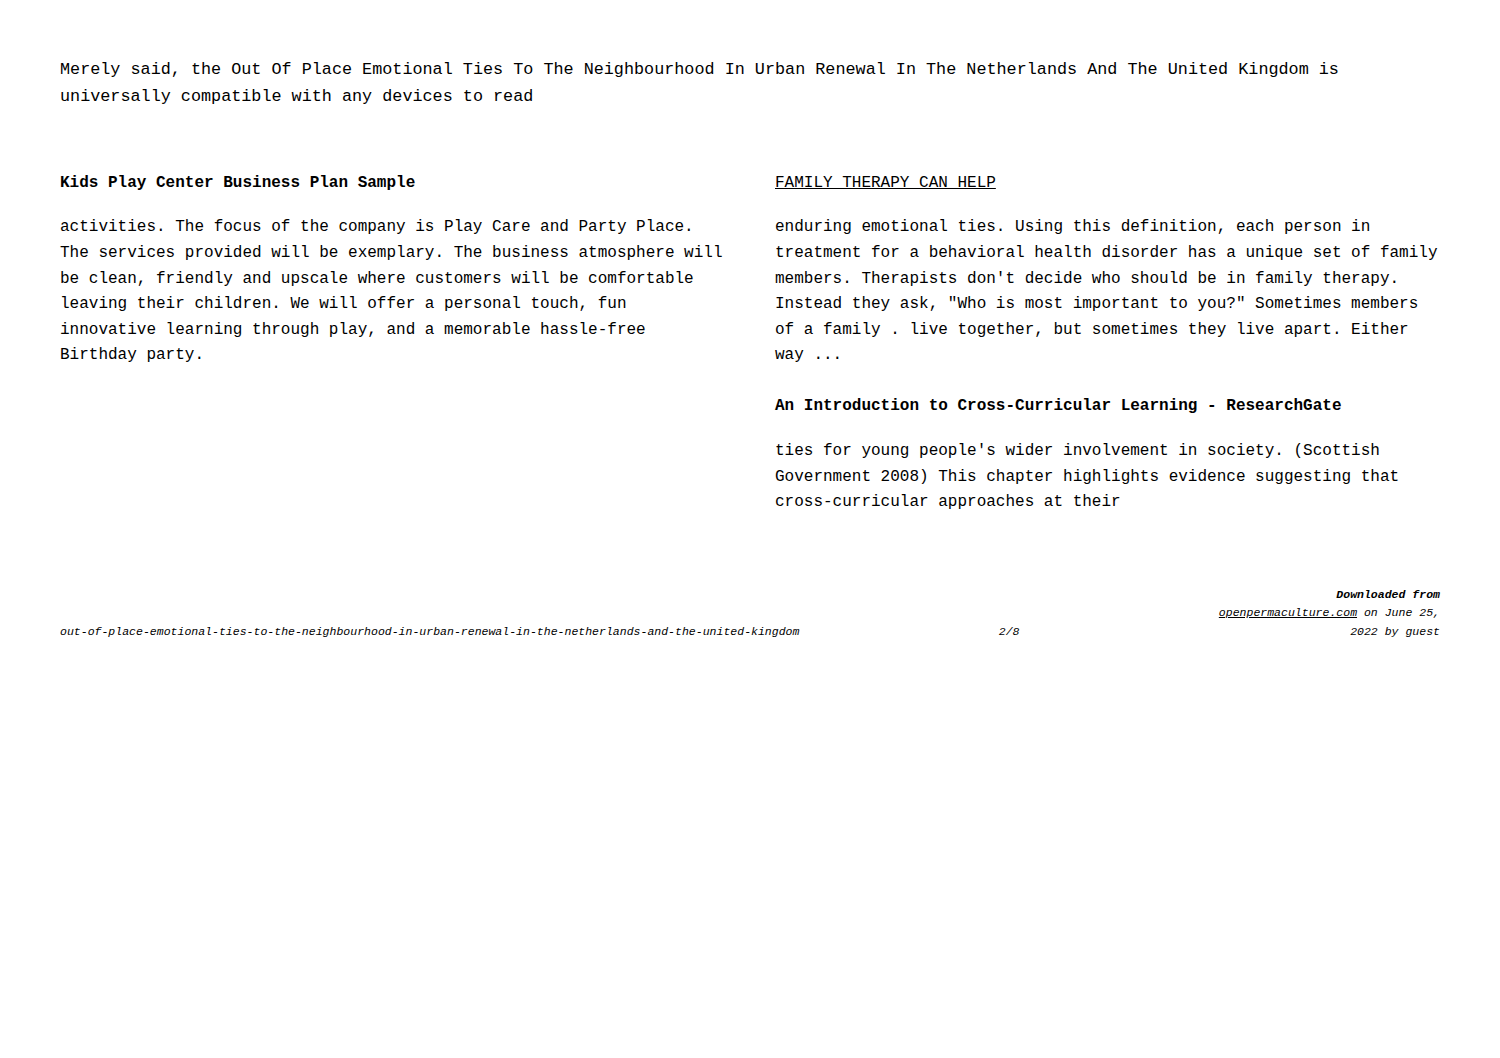Merely said, the Out Of Place Emotional Ties To The Neighbourhood In Urban Renewal In The Netherlands And The United Kingdom is universally compatible with any devices to read
Kids Play Center Business Plan Sample
activities. The focus of the company is Play Care and Party Place. The services provided will be exemplary. The business atmosphere will be clean, friendly and upscale where customers will be comfortable leaving their children. We will offer a personal touch, fun innovative learning through play, and a memorable hassle-free Birthday party.
FAMILY THERAPY CAN HELP
enduring emotional ties. Using this definition, each person in treatment for a behavioral health disorder has a unique set of family members. Therapists don't decide who should be in family therapy. Instead they ask, "Who is most important to you?" Sometimes members of a family . live together, but sometimes they live apart. Either way ...
An Introduction to Cross-Curricular Learning - ResearchGate
ties for young people's wider involvement in society. (Scottish Government 2008) This chapter highlights evidence suggesting that cross-curricular approaches at their
out-of-place-emotional-ties-to-the-neighbourhood-in-urban-renewal-in-the-netherlands-and-the-united-kingdom
2/8
Downloaded from
openpermaculture.com on June 25,
2022 by guest